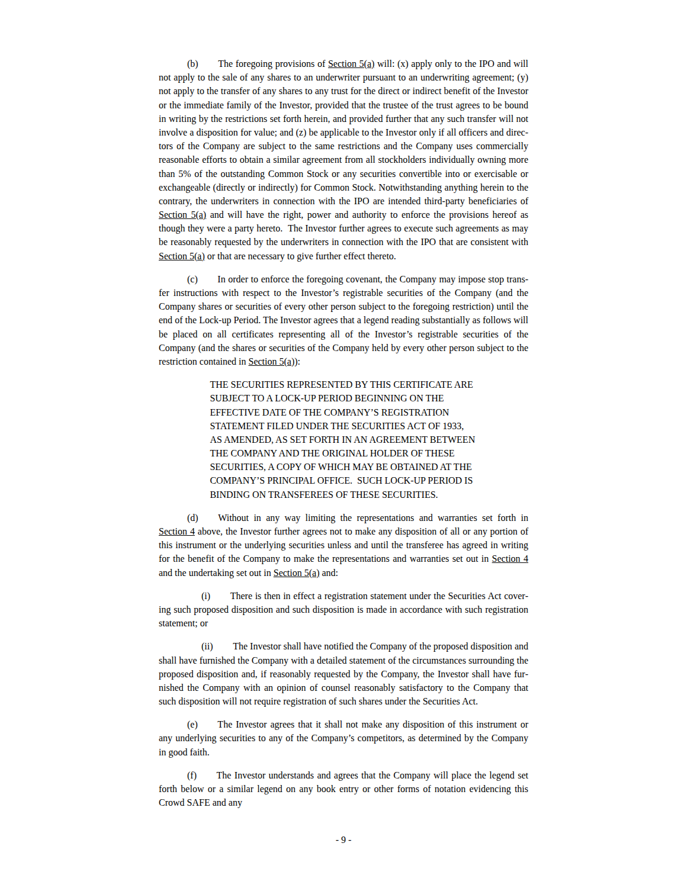(b) The foregoing provisions of Section 5(a) will: (x) apply only to the IPO and will not apply to the sale of any shares to an underwriter pursuant to an underwriting agreement; (y) not apply to the transfer of any shares to any trust for the direct or indirect benefit of the Investor or the immediate family of the Investor, provided that the trustee of the trust agrees to be bound in writing by the restrictions set forth herein, and provided further that any such transfer will not involve a disposition for value; and (z) be applicable to the Investor only if all officers and directors of the Company are subject to the same restrictions and the Company uses commercially reasonable efforts to obtain a similar agreement from all stockholders individually owning more than 5% of the outstanding Common Stock or any securities convertible into or exercisable or exchangeable (directly or indirectly) for Common Stock. Notwithstanding anything herein to the contrary, the underwriters in connection with the IPO are intended third-party beneficiaries of Section 5(a) and will have the right, power and authority to enforce the provisions hereof as though they were a party hereto. The Investor further agrees to execute such agreements as may be reasonably requested by the underwriters in connection with the IPO that are consistent with Section 5(a) or that are necessary to give further effect thereto.
(c) In order to enforce the foregoing covenant, the Company may impose stop transfer instructions with respect to the Investor’s registrable securities of the Company (and the Company shares or securities of every other person subject to the foregoing restriction) until the end of the Lock-up Period. The Investor agrees that a legend reading substantially as follows will be placed on all certificates representing all of the Investor’s registrable securities of the Company (and the shares or securities of the Company held by every other person subject to the restriction contained in Section 5(a)):
THE SECURITIES REPRESENTED BY THIS CERTIFICATE ARE SUBJECT TO A LOCK-UP PERIOD BEGINNING ON THE EFFECTIVE DATE OF THE COMPANY’S REGISTRATION STATEMENT FILED UNDER THE SECURITIES ACT OF 1933, AS AMENDED, AS SET FORTH IN AN AGREEMENT BETWEEN THE COMPANY AND THE ORIGINAL HOLDER OF THESE SECURITIES, A COPY OF WHICH MAY BE OBTAINED AT THE COMPANY’S PRINCIPAL OFFICE. SUCH LOCK-UP PERIOD IS BINDING ON TRANSFEREES OF THESE SECURITIES.
(d) Without in any way limiting the representations and warranties set forth in Section 4 above, the Investor further agrees not to make any disposition of all or any portion of this instrument or the underlying securities unless and until the transferee has agreed in writing for the benefit of the Company to make the representations and warranties set out in Section 4 and the undertaking set out in Section 5(a) and:
(i) There is then in effect a registration statement under the Securities Act covering such proposed disposition and such disposition is made in accordance with such registration statement; or
(ii) The Investor shall have notified the Company of the proposed disposition and shall have furnished the Company with a detailed statement of the circumstances surrounding the proposed disposition and, if reasonably requested by the Company, the Investor shall have furnished the Company with an opinion of counsel reasonably satisfactory to the Company that such disposition will not require registration of such shares under the Securities Act.
(e) The Investor agrees that it shall not make any disposition of this instrument or any underlying securities to any of the Company’s competitors, as determined by the Company in good faith.
(f) The Investor understands and agrees that the Company will place the legend set forth below or a similar legend on any book entry or other forms of notation evidencing this Crowd SAFE and any
- 9 -